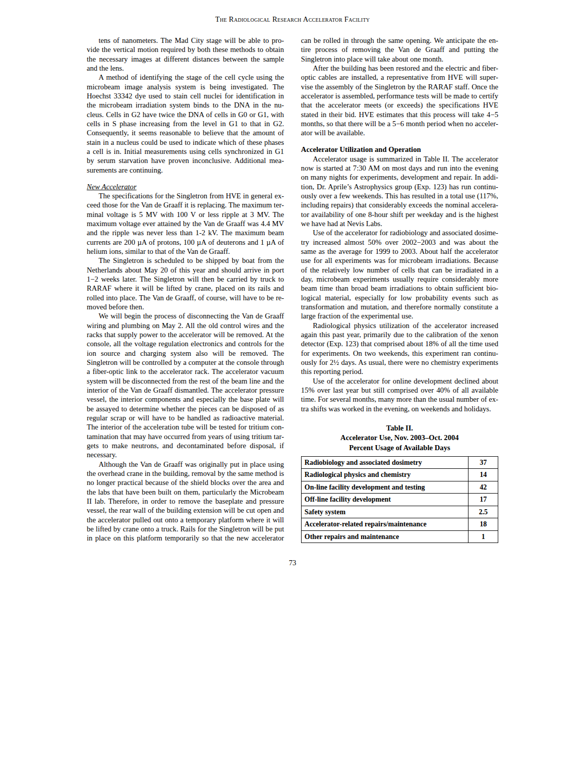The Radiological Research Accelerator Facility
tens of nanometers. The Mad City stage will be able to provide the vertical motion required by both these methods to obtain the necessary images at different distances between the sample and the lens.
A method of identifying the stage of the cell cycle using the microbeam image analysis system is being investigated. The Hoechst 33342 dye used to stain cell nuclei for identification in the microbeam irradiation system binds to the DNA in the nucleus. Cells in G2 have twice the DNA of cells in G0 or G1, with cells in S phase increasing from the level in G1 to that in G2. Consequently, it seems reasonable to believe that the amount of stain in a nucleus could be used to indicate which of these phases a cell is in. Initial measurements using cells synchronized in G1 by serum starvation have proven inconclusive. Additional measurements are continuing.
New Accelerator
The specifications for the Singletron from HVE in general exceed those for the Van de Graaff it is replacing. The maximum terminal voltage is 5 MV with 100 V or less ripple at 3 MV. The maximum voltage ever attained by the Van de Graaff was 4.4 MV and the ripple was never less than 1-2 kV. The maximum beam currents are 200 µA of protons, 100 µA of deuterons and 1 µA of helium ions, similar to that of the Van de Graaff.
The Singletron is scheduled to be shipped by boat from the Netherlands about May 20 of this year and should arrive in port 1−2 weeks later. The Singletron will then be carried by truck to RARAF where it will be lifted by crane, placed on its rails and rolled into place. The Van de Graaff, of course, will have to be removed before then.
We will begin the process of disconnecting the Van de Graaff wiring and plumbing on May 2. All the old control wires and the racks that supply power to the accelerator will be removed. At the console, all the voltage regulation electronics and controls for the ion source and charging system also will be removed. The Singletron will be controlled by a computer at the console through a fiber-optic link to the accelerator rack. The accelerator vacuum system will be disconnected from the rest of the beam line and the interior of the Van de Graaff dismantled. The accelerator pressure vessel, the interior components and especially the base plate will be assayed to determine whether the pieces can be disposed of as regular scrap or will have to be handled as radioactive material. The interior of the acceleration tube will be tested for tritium contamination that may have occurred from years of using tritium targets to make neutrons, and decontaminated before disposal, if necessary.
Although the Van de Graaff was originally put in place using the overhead crane in the building, removal by the same method is no longer practical because of the shield blocks over the area and the labs that have been built on them, particularly the Microbeam II lab. Therefore, in order to remove the baseplate and pressure vessel, the rear wall of the building extension will be cut open and the accelerator pulled out onto a temporary platform where it will be lifted by crane onto a truck. Rails for the Singletron will be put in place on this platform temporarily so that the new accelerator can be rolled in through the same opening. We anticipate the entire process of removing the Van de Graaff and putting the Singletron into place will take about one month.
After the building has been restored and the electric and fiber-optic cables are installed, a representative from HVE will supervise the assembly of the Singletron by the RARAF staff. Once the accelerator is assembled, performance tests will be made to certify that the accelerator meets (or exceeds) the specifications HVE stated in their bid. HVE estimates that this process will take 4−5 months, so that there will be a 5−6 month period when no accelerator will be available.
Accelerator Utilization and Operation
Accelerator usage is summarized in Table II. The accelerator now is started at 7:30 AM on most days and run into the evening on many nights for experiments, development and repair. In addition, Dr. Aprile’s Astrophysics group (Exp. 123) has run continuously over a few weekends. This has resulted in a total use (117%, including repairs) that considerably exceeds the nominal accelerator availability of one 8-hour shift per weekday and is the highest we have had at Nevis Labs.
Use of the accelerator for radiobiology and associated dosimetry increased almost 50% over 2002−2003 and was about the same as the average for 1999 to 2003. About half the accelerator use for all experiments was for microbeam irradiations. Because of the relatively low number of cells that can be irradiated in a day, microbeam experiments usually require considerably more beam time than broad beam irradiations to obtain sufficient biological material, especially for low probability events such as transformation and mutation, and therefore normally constitute a large fraction of the experimental use.
Radiological physics utilization of the accelerator increased again this past year, primarily due to the calibration of the xenon detector (Exp. 123) that comprised about 18% of all the time used for experiments. On two weekends, this experiment ran continuously for 2½ days. As usual, there were no chemistry experiments this reporting period.
Use of the accelerator for online development declined about 15% over last year but still comprised over 40% of all available time. For several months, many more than the usual number of extra shifts was worked in the evening, on weekends and holidays.
Table II.
Accelerator Use, Nov. 2003–Oct. 2004
Percent Usage of Available Days
| Radiobiology and associated dosimetry | 37 |
| Radiological physics and chemistry | 14 |
| On-line facility development and testing | 42 |
| Off-line facility development | 17 |
| Safety system | 2.5 |
| Accelerator-related repairs/maintenance | 18 |
| Other repairs and maintenance | 1 |
73